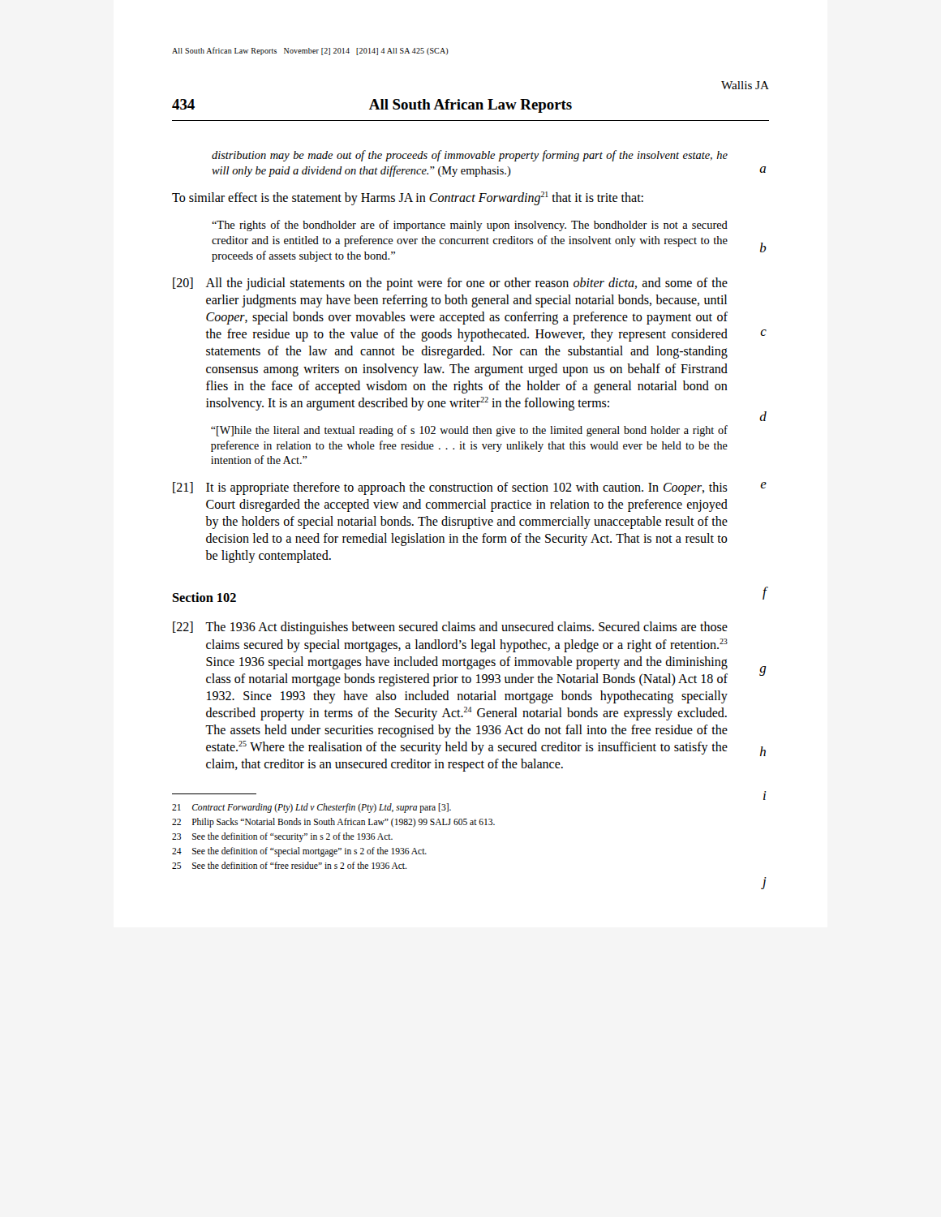All South African Law Reports November [2] 2014 [2014] 4 All SA 425 (SCA)
Wallis JA
434
All South African Law Reports
a
distribution may be made out of the proceeds of immovable property forming part of the insolvent estate, he will only be paid a dividend on that difference.” (My emphasis.)
To similar effect is the statement by Harms JA in Contract Forwarding21 that it is trite that:
b
“The rights of the bondholder are of importance mainly upon insolvency. The bondholder is not a secured creditor and is entitled to a preference over the concurrent creditors of the insolvent only with respect to the proceeds of assets subject to the bond.”
c
[20]
All the judicial statements on the point were for one or other reason obiter dicta, and some of the earlier judgments may have been referring to both general and special notarial bonds, because, until Cooper, special bonds over movables were accepted as conferring a preference to payment out of the free residue up to the value of the goods hypothecated. However, they represent considered statements of the law and cannot be disregarded. Nor can the substantial and long-standing consensus among writers on insolvency law. The argument urged upon us on behalf of Firstrand flies in the face of accepted wisdom on the rights of the holder of a general notarial bond on insolvency. It is an argument described by one writer22 in the following terms:
d
“[W]hile the literal and textual reading of s 102 would then give to the limited general bond holder a right of preference in relation to the whole free residue . . . it is very unlikely that this would ever be held to be the intention of the Act.”
e
[21]
It is appropriate therefore to approach the construction of section 102 with caution. In Cooper, this Court disregarded the accepted view and commercial practice in relation to the preference enjoyed by the holders of special notarial bonds. The disruptive and commercially unacceptable result of the decision led to a need for remedial legislation in the form of the Security Act. That is not a result to be lightly contemplated.
f
Section 102
g
[22]
The 1936 Act distinguishes between secured claims and unsecured claims. Secured claims are those claims secured by special mortgages, a landlord’s legal hypothec, a pledge or a right of retention.23 Since 1936 special mortgages have included mortgages of immovable property and the diminishing class of notarial mortgage bonds registered prior to 1993 under the Notarial Bonds (Natal) Act 18 of 1932. Since 1993 they have also included notarial mortgage bonds hypothecating specially described property in terms of the Security Act.24 General notarial bonds are expressly excluded. The assets held under securities recognised by the 1936 Act do not fall into the free residue of the estate.25 Where the realisation of the security held by a secured creditor is insufficient to satisfy the claim, that creditor is an unsecured creditor in respect of the balance.
h
i
21 Contract Forwarding (Pty) Ltd v Chesterfin (Pty) Ltd, supra para [3].
22 Philip Sacks “Notarial Bonds in South African Law” (1982) 99 SALJ 605 at 613.
23 See the definition of “security” in s 2 of the 1936 Act.
24 See the definition of “special mortgage” in s 2 of the 1936 Act.
25 See the definition of “free residue” in s 2 of the 1936 Act.
j